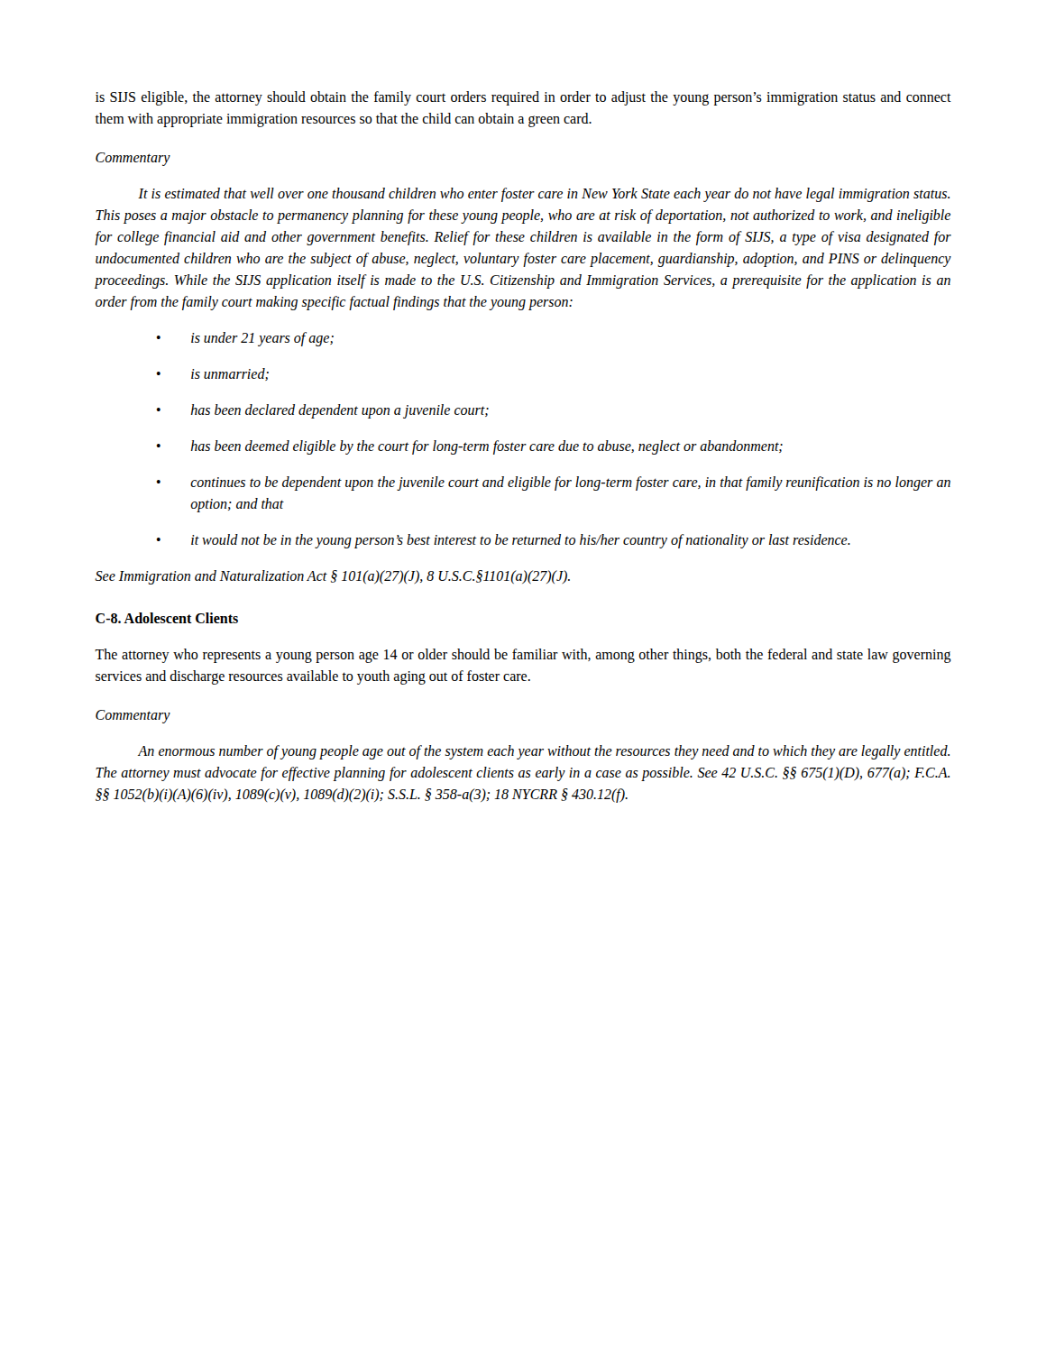is SIJS eligible, the attorney should obtain the family court orders required in order to adjust the young person’s immigration status and connect them with appropriate immigration resources so that the child can obtain a green card.
Commentary
It is estimated that well over one thousand children who enter foster care in New York State each year do not have legal immigration status. This poses a major obstacle to permanency planning for these young people, who are at risk of deportation, not authorized to work, and ineligible for college financial aid and other government benefits. Relief for these children is available in the form of SIJS, a type of visa designated for undocumented children who are the subject of abuse, neglect, voluntary foster care placement, guardianship, adoption, and PINS or delinquency proceedings. While the SIJS application itself is made to the U.S. Citizenship and Immigration Services, a prerequisite for the application is an order from the family court making specific factual findings that the young person:
is under 21 years of age;
is unmarried;
has been declared dependent upon a juvenile court;
has been deemed eligible by the court for long-term foster care due to abuse, neglect or abandonment;
continues to be dependent upon the juvenile court and eligible for long-term foster care, in that family reunification is no longer an option; and that
it would not be in the young person’s best interest to be returned to his/her country of nationality or last residence.
See Immigration and Naturalization Act § 101(a)(27)(J), 8 U.S.C.§1101(a)(27)(J).
C-8. Adolescent Clients
The attorney who represents a young person age 14 or older should be familiar with, among other things, both the federal and state law governing services and discharge resources available to youth aging out of foster care.
Commentary
An enormous number of young people age out of the system each year without the resources they need and to which they are legally entitled. The attorney must advocate for effective planning for adolescent clients as early in a case as possible. See 42 U.S.C. §§ 675(1)(D), 677(a); F.C.A. §§ 1052(b)(i)(A)(6)(iv), 1089(c)(v), 1089(d)(2)(i); S.S.L. § 358-a(3); 18 NYCRR § 430.12(f).